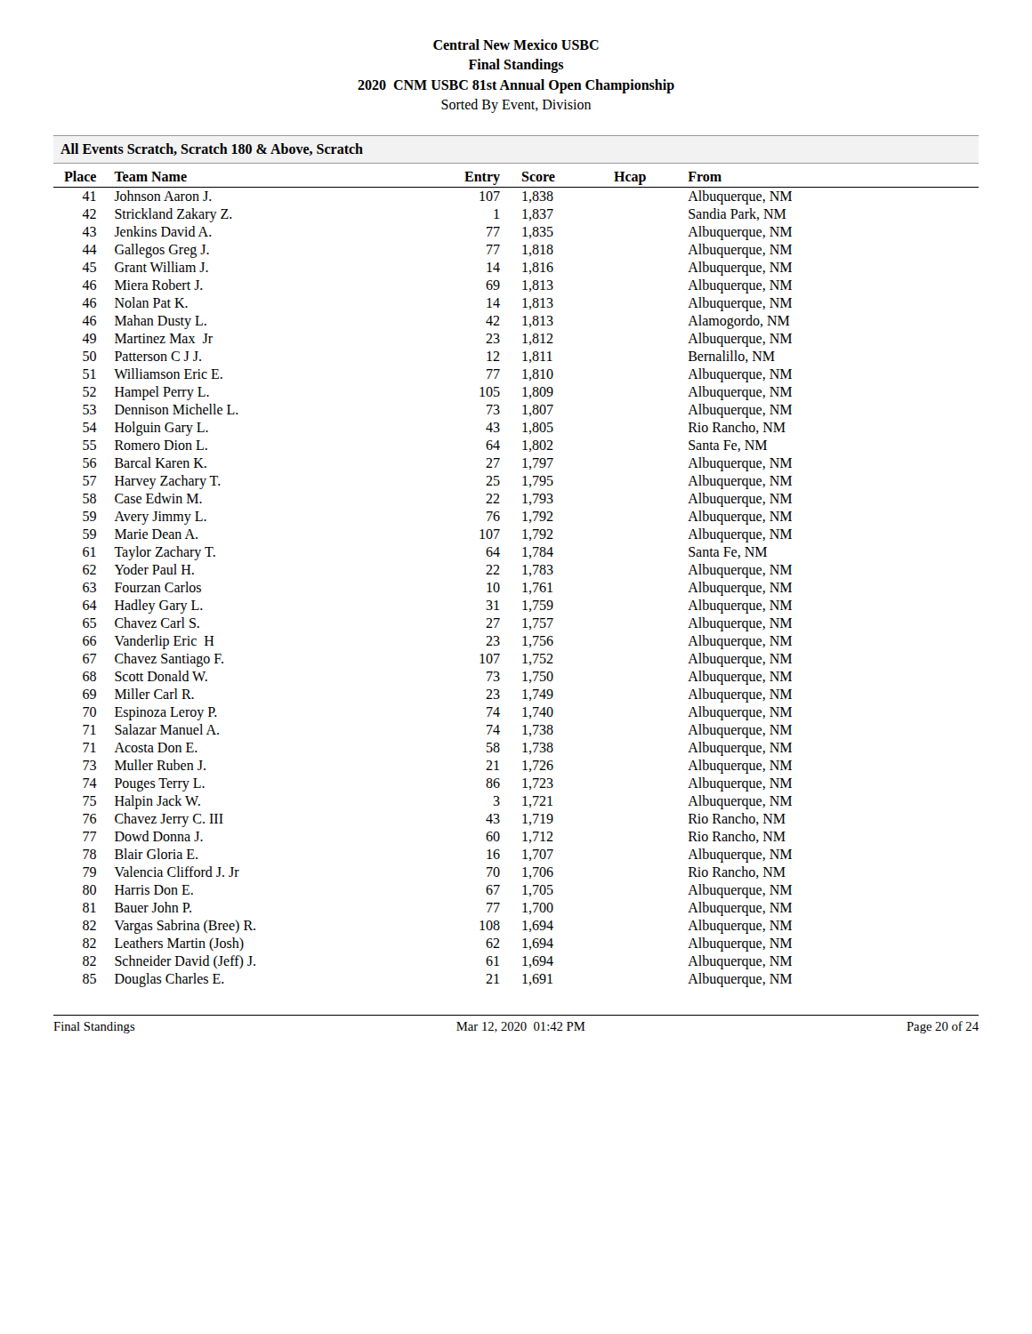Central New Mexico USBC Final Standings 2020 CNM USBC 81st Annual Open Championship Sorted By Event, Division
All Events Scratch, Scratch 180 & Above, Scratch
| Place | Team Name | Entry | Score | Hcap | From |
| --- | --- | --- | --- | --- | --- |
| 41 | Johnson Aaron J. | 107 | 1,838 | | Albuquerque, NM |
| 42 | Strickland Zakary Z. | 1 | 1,837 | | Sandia Park, NM |
| 43 | Jenkins David A. | 77 | 1,835 | | Albuquerque, NM |
| 44 | Gallegos Greg J. | 77 | 1,818 | | Albuquerque, NM |
| 45 | Grant William J. | 14 | 1,816 | | Albuquerque, NM |
| 46 | Miera Robert J. | 69 | 1,813 | | Albuquerque, NM |
| 46 | Nolan Pat K. | 14 | 1,813 | | Albuquerque, NM |
| 46 | Mahan Dusty L. | 42 | 1,813 | | Alamogordo, NM |
| 49 | Martinez Max Jr | 23 | 1,812 | | Albuquerque, NM |
| 50 | Patterson C J J. | 12 | 1,811 | | Bernalillo, NM |
| 51 | Williamson Eric E. | 77 | 1,810 | | Albuquerque, NM |
| 52 | Hampel Perry L. | 105 | 1,809 | | Albuquerque, NM |
| 53 | Dennison Michelle L. | 73 | 1,807 | | Albuquerque, NM |
| 54 | Holguin Gary L. | 43 | 1,805 | | Rio Rancho, NM |
| 55 | Romero Dion L. | 64 | 1,802 | | Santa Fe, NM |
| 56 | Barcal Karen K. | 27 | 1,797 | | Albuquerque, NM |
| 57 | Harvey Zachary T. | 25 | 1,795 | | Albuquerque, NM |
| 58 | Case Edwin M. | 22 | 1,793 | | Albuquerque, NM |
| 59 | Avery Jimmy L. | 76 | 1,792 | | Albuquerque, NM |
| 59 | Marie Dean A. | 107 | 1,792 | | Albuquerque, NM |
| 61 | Taylor Zachary T. | 64 | 1,784 | | Santa Fe, NM |
| 62 | Yoder Paul H. | 22 | 1,783 | | Albuquerque, NM |
| 63 | Fourzan Carlos | 10 | 1,761 | | Albuquerque, NM |
| 64 | Hadley Gary L. | 31 | 1,759 | | Albuquerque, NM |
| 65 | Chavez Carl S. | 27 | 1,757 | | Albuquerque, NM |
| 66 | Vanderlip Eric H | 23 | 1,756 | | Albuquerque, NM |
| 67 | Chavez Santiago F. | 107 | 1,752 | | Albuquerque, NM |
| 68 | Scott Donald W. | 73 | 1,750 | | Albuquerque, NM |
| 69 | Miller Carl R. | 23 | 1,749 | | Albuquerque, NM |
| 70 | Espinoza Leroy P. | 74 | 1,740 | | Albuquerque, NM |
| 71 | Salazar Manuel A. | 74 | 1,738 | | Albuquerque, NM |
| 71 | Acosta Don E. | 58 | 1,738 | | Albuquerque, NM |
| 73 | Muller Ruben J. | 21 | 1,726 | | Albuquerque, NM |
| 74 | Pouges Terry L. | 86 | 1,723 | | Albuquerque, NM |
| 75 | Halpin Jack W. | 3 | 1,721 | | Albuquerque, NM |
| 76 | Chavez Jerry C. III | 43 | 1,719 | | Rio Rancho, NM |
| 77 | Dowd Donna J. | 60 | 1,712 | | Rio Rancho, NM |
| 78 | Blair Gloria E. | 16 | 1,707 | | Albuquerque, NM |
| 79 | Valencia Clifford J. Jr | 70 | 1,706 | | Rio Rancho, NM |
| 80 | Harris Don E. | 67 | 1,705 | | Albuquerque, NM |
| 81 | Bauer John P. | 77 | 1,700 | | Albuquerque, NM |
| 82 | Vargas Sabrina (Bree) R. | 108 | 1,694 | | Albuquerque, NM |
| 82 | Leathers Martin (Josh) | 62 | 1,694 | | Albuquerque, NM |
| 82 | Schneider David (Jeff) J. | 61 | 1,694 | | Albuquerque, NM |
| 85 | Douglas Charles E. | 21 | 1,691 | | Albuquerque, NM |
Final Standings Mar 12, 2020 01:42 PM Page 20 of 24